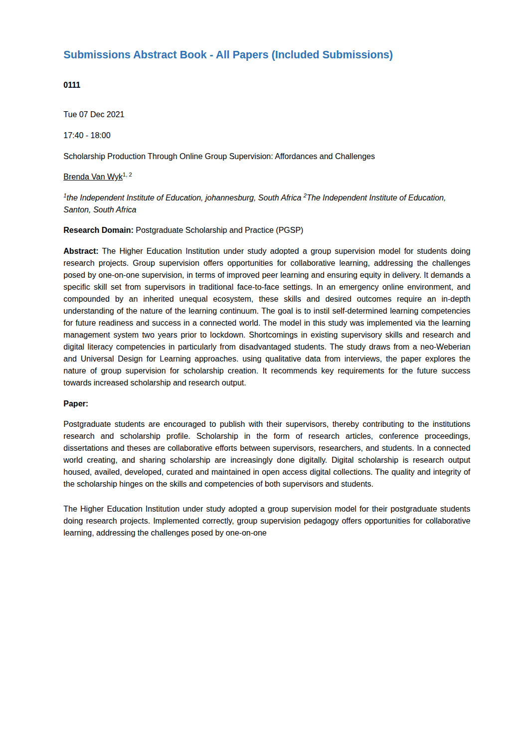Submissions Abstract Book - All Papers (Included Submissions)
0111
Tue 07 Dec 2021
17:40 - 18:00
Scholarship Production Through Online Group Supervision: Affordances and Challenges
Brenda Van Wyk1, 2
1the Independent Institute of Education, johannesburg, South Africa 2The Independent Institute of Education, Santon, South Africa
Research Domain: Postgraduate Scholarship and Practice (PGSP)
Abstract: The Higher Education Institution under study adopted a group supervision model for students doing research projects. Group supervision offers opportunities for collaborative learning, addressing the challenges posed by one-on-one supervision, in terms of improved peer learning and ensuring equity in delivery. It demands a specific skill set from supervisors in traditional face-to-face settings. In an emergency online environment, and compounded by an inherited unequal ecosystem, these skills and desired outcomes require an in-depth understanding of the nature of the learning continuum. The goal is to instil self-determined learning competencies for future readiness and success in a connected world. The model in this study was implemented via the learning management system two years prior to lockdown. Shortcomings in existing supervisory skills and research and digital literacy competencies in particularly from disadvantaged students. The study draws from a neo-Weberian and Universal Design for Learning approaches. using qualitative data from interviews, the paper explores the nature of group supervision for scholarship creation. It recommends key requirements for the future success towards increased scholarship and research output.
Paper:
Postgraduate students are encouraged to publish with their supervisors, thereby contributing to the institutions research and scholarship profile. Scholarship in the form of research articles, conference proceedings, dissertations and theses are collaborative efforts between supervisors, researchers, and students. In a connected world creating, and sharing scholarship are increasingly done digitally. Digital scholarship is research output housed, availed, developed, curated and maintained in open access digital collections. The quality and integrity of the scholarship hinges on the skills and competencies of both supervisors and students.
The Higher Education Institution under study adopted a group supervision model for their postgraduate students doing research projects. Implemented correctly, group supervision pedagogy offers opportunities for collaborative learning, addressing the challenges posed by one-on-one